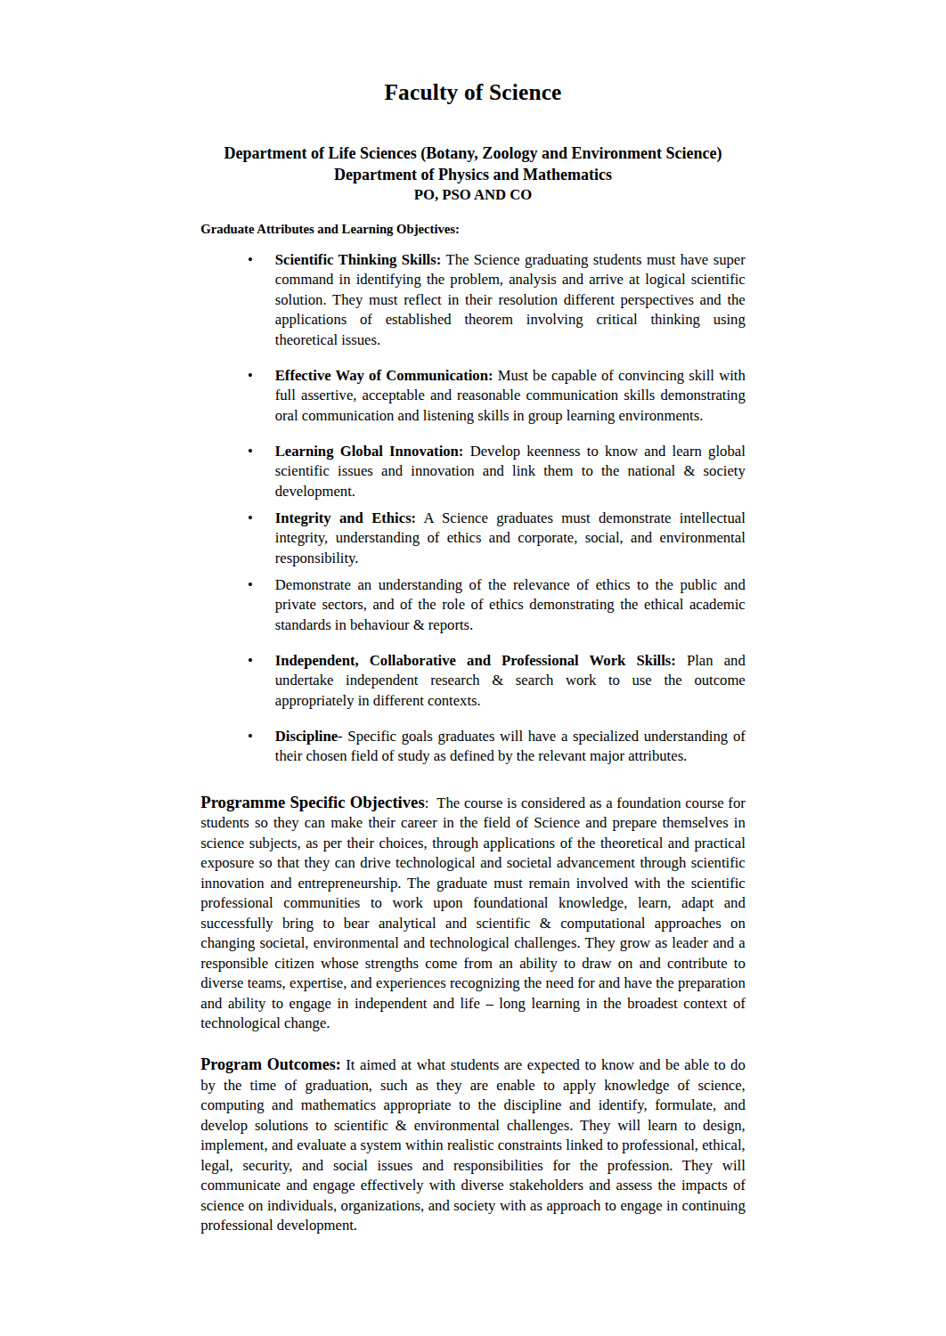Faculty of Science
Department of Life Sciences (Botany, Zoology and Environment Science)
Department of Physics and Mathematics
PO, PSO AND CO
Graduate Attributes and Learning Objectives:
Scientific Thinking Skills: The Science graduating students must have super command in identifying the problem, analysis and arrive at logical scientific solution. They must reflect in their resolution different perspectives and the applications of established theorem involving critical thinking using theoretical issues.
Effective Way of Communication: Must be capable of convincing skill with full assertive, acceptable and reasonable communication skills demonstrating oral communication and listening skills in group learning environments.
Learning Global Innovation: Develop keenness to know and learn global scientific issues and innovation and link them to the national & society development.
Integrity and Ethics: A Science graduates must demonstrate intellectual integrity, understanding of ethics and corporate, social, and environmental responsibility.
Demonstrate an understanding of the relevance of ethics to the public and private sectors, and of the role of ethics demonstrating the ethical academic standards in behaviour & reports.
Independent, Collaborative and Professional Work Skills: Plan and undertake independent research & search work to use the outcome appropriately in different contexts.
Discipline- Specific goals graduates will have a specialized understanding of their chosen field of study as defined by the relevant major attributes.
Programme Specific Objectives: The course is considered as a foundation course for students so they can make their career in the field of Science and prepare themselves in science subjects, as per their choices, through applications of the theoretical and practical exposure so that they can drive technological and societal advancement through scientific innovation and entrepreneurship. The graduate must remain involved with the scientific professional communities to work upon foundational knowledge, learn, adapt and successfully bring to bear analytical and scientific & computational approaches on changing societal, environmental and technological challenges. They grow as leader and a responsible citizen whose strengths come from an ability to draw on and contribute to diverse teams, expertise, and experiences recognizing the need for and have the preparation and ability to engage in independent and life – long learning in the broadest context of technological change.
Program Outcomes: It aimed at what students are expected to know and be able to do by the time of graduation, such as they are enable to apply knowledge of science, computing and mathematics appropriate to the discipline and identify, formulate, and develop solutions to scientific & environmental challenges. They will learn to design, implement, and evaluate a system within realistic constraints linked to professional, ethical, legal, security, and social issues and responsibilities for the profession. They will communicate and engage effectively with diverse stakeholders and assess the impacts of science on individuals, organizations, and society with as approach to engage in continuing professional development.